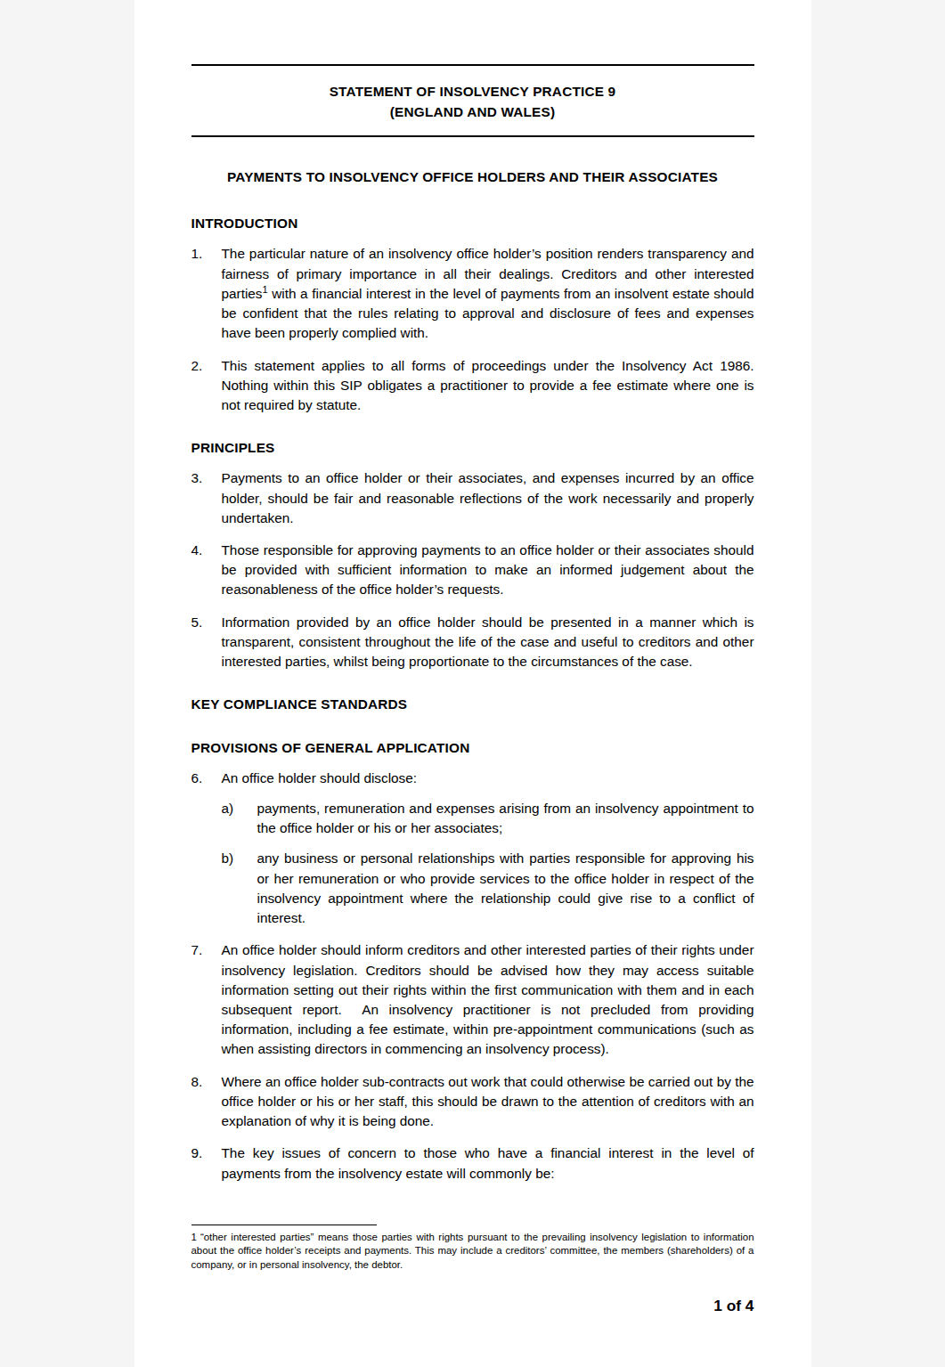STATEMENT OF INSOLVENCY PRACTICE 9 (ENGLAND AND WALES)
PAYMENTS TO INSOLVENCY OFFICE HOLDERS AND THEIR ASSOCIATES
INTRODUCTION
1. The particular nature of an insolvency office holder’s position renders transparency and fairness of primary importance in all their dealings. Creditors and other interested parties1 with a financial interest in the level of payments from an insolvent estate should be confident that the rules relating to approval and disclosure of fees and expenses have been properly complied with.
2. This statement applies to all forms of proceedings under the Insolvency Act 1986. Nothing within this SIP obligates a practitioner to provide a fee estimate where one is not required by statute.
PRINCIPLES
3. Payments to an office holder or their associates, and expenses incurred by an office holder, should be fair and reasonable reflections of the work necessarily and properly undertaken.
4. Those responsible for approving payments to an office holder or their associates should be provided with sufficient information to make an informed judgement about the reasonableness of the office holder’s requests.
5. Information provided by an office holder should be presented in a manner which is transparent, consistent throughout the life of the case and useful to creditors and other interested parties, whilst being proportionate to the circumstances of the case.
KEY COMPLIANCE STANDARDS
PROVISIONS OF GENERAL APPLICATION
6. An office holder should disclose:
a) payments, remuneration and expenses arising from an insolvency appointment to the office holder or his or her associates;
b) any business or personal relationships with parties responsible for approving his or her remuneration or who provide services to the office holder in respect of the insolvency appointment where the relationship could give rise to a conflict of interest.
7. An office holder should inform creditors and other interested parties of their rights under insolvency legislation. Creditors should be advised how they may access suitable information setting out their rights within the first communication with them and in each subsequent report. An insolvency practitioner is not precluded from providing information, including a fee estimate, within pre-appointment communications (such as when assisting directors in commencing an insolvency process).
8. Where an office holder sub-contracts out work that could otherwise be carried out by the office holder or his or her staff, this should be drawn to the attention of creditors with an explanation of why it is being done.
9. The key issues of concern to those who have a financial interest in the level of payments from the insolvency estate will commonly be:
1“other interested parties” means those parties with rights pursuant to the prevailing insolvency legislation to information about the office holder’s receipts and payments. This may include a creditors’ committee, the members (shareholders) of a company, or in personal insolvency, the debtor.
1 of 4